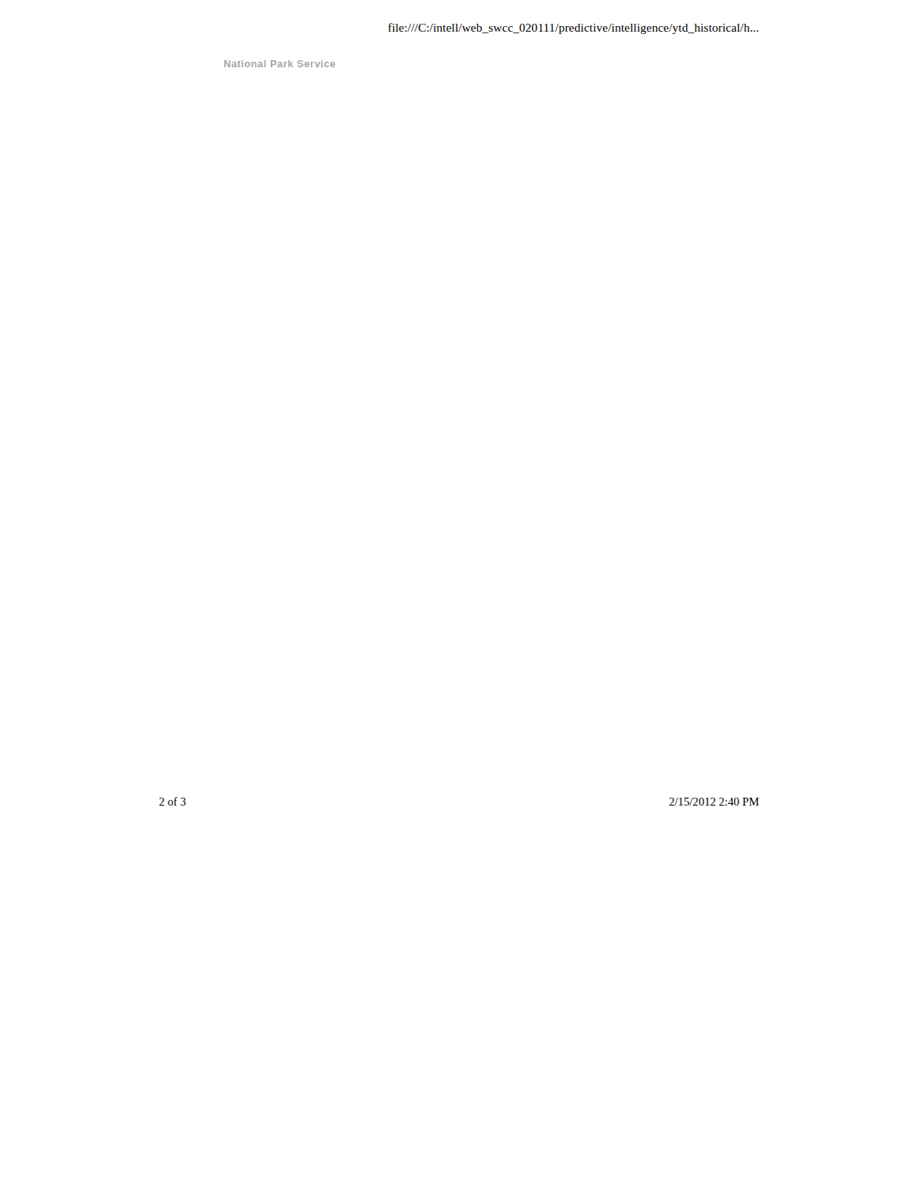file:///C:/intell/web_swcc_020111/predictive/intelligence/ytd_historical/h...
National Park Service
2 of 3
2/15/2012 2:40 PM